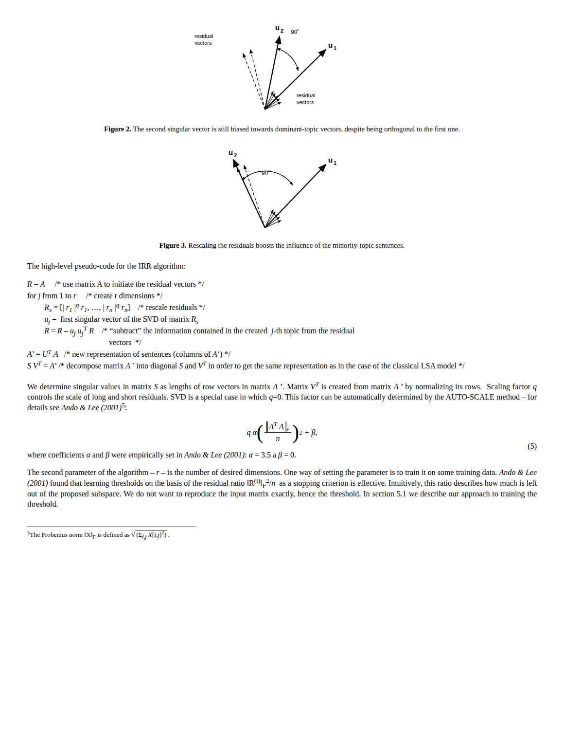u 2 u 1 90˚ residual vectors residual vectors
Figure 2. The second singular vector is still biased towards dominant-topic vectors, despite being orthogonal to the first one.
u 2 u 1 90˚
Figure 3. Rescaling the residuals boosts the influence of the minority-topic sentences.
The high-level pseudo-code for the IRR algorithm:
R = A /* use matrix A to initiate the residual vectors */
for j from 1 to r /* create r dimensions */
Rs = [| r1 |q r1, …, | rn |q rn] /* rescale residuals */
uj = first singular vector of the SVD of matrix Rs
R = R – uj ujT R /* “subtract” the information contained in the created j-th topic from the residual
vectors */
A’ = UT A /* new representation of sentences (columns of A‘) */
S VT = A’ /* decompose matrix A ’ into diagonal S and VT in order to get the same representation as in the case of the classical LSA model */
We determine singular values in matrix S as lengths of row vectors in matrix A ’. Matrix VT is created from matrix A ’ by normalizing its rows. Scaling factor q controls the scale of long and short residuals. SVD is a special case in which q=0. This factor can be automatically determined by the AUTO-SCALE method – for details see Ando & Lee (2001)5:
q α ( AT AF n ) 2 + β , (5)
where coefficients α and β were empirically set in Ando & Lee (2001): α = 3.5 a β = 0.
The second parameter of the algorithm – r – is the number of desired dimensions. One way of setting the parameter is to train it on some training data. Ando & Lee (2001) found that learning thresholds on the basis of the residual ratio ‖R(i)‖F2/n as a stopping criterion is effective. Intuitively, this ratio describes how much is left out of the proposed subspace. We do not want to reproduce the input matrix exactly, hence the threshold. In section 5.1 we describe our approach to training the threshold.
5The Frobenius norm ‖X‖F is defined as √(Σi,j X[i,j]2).